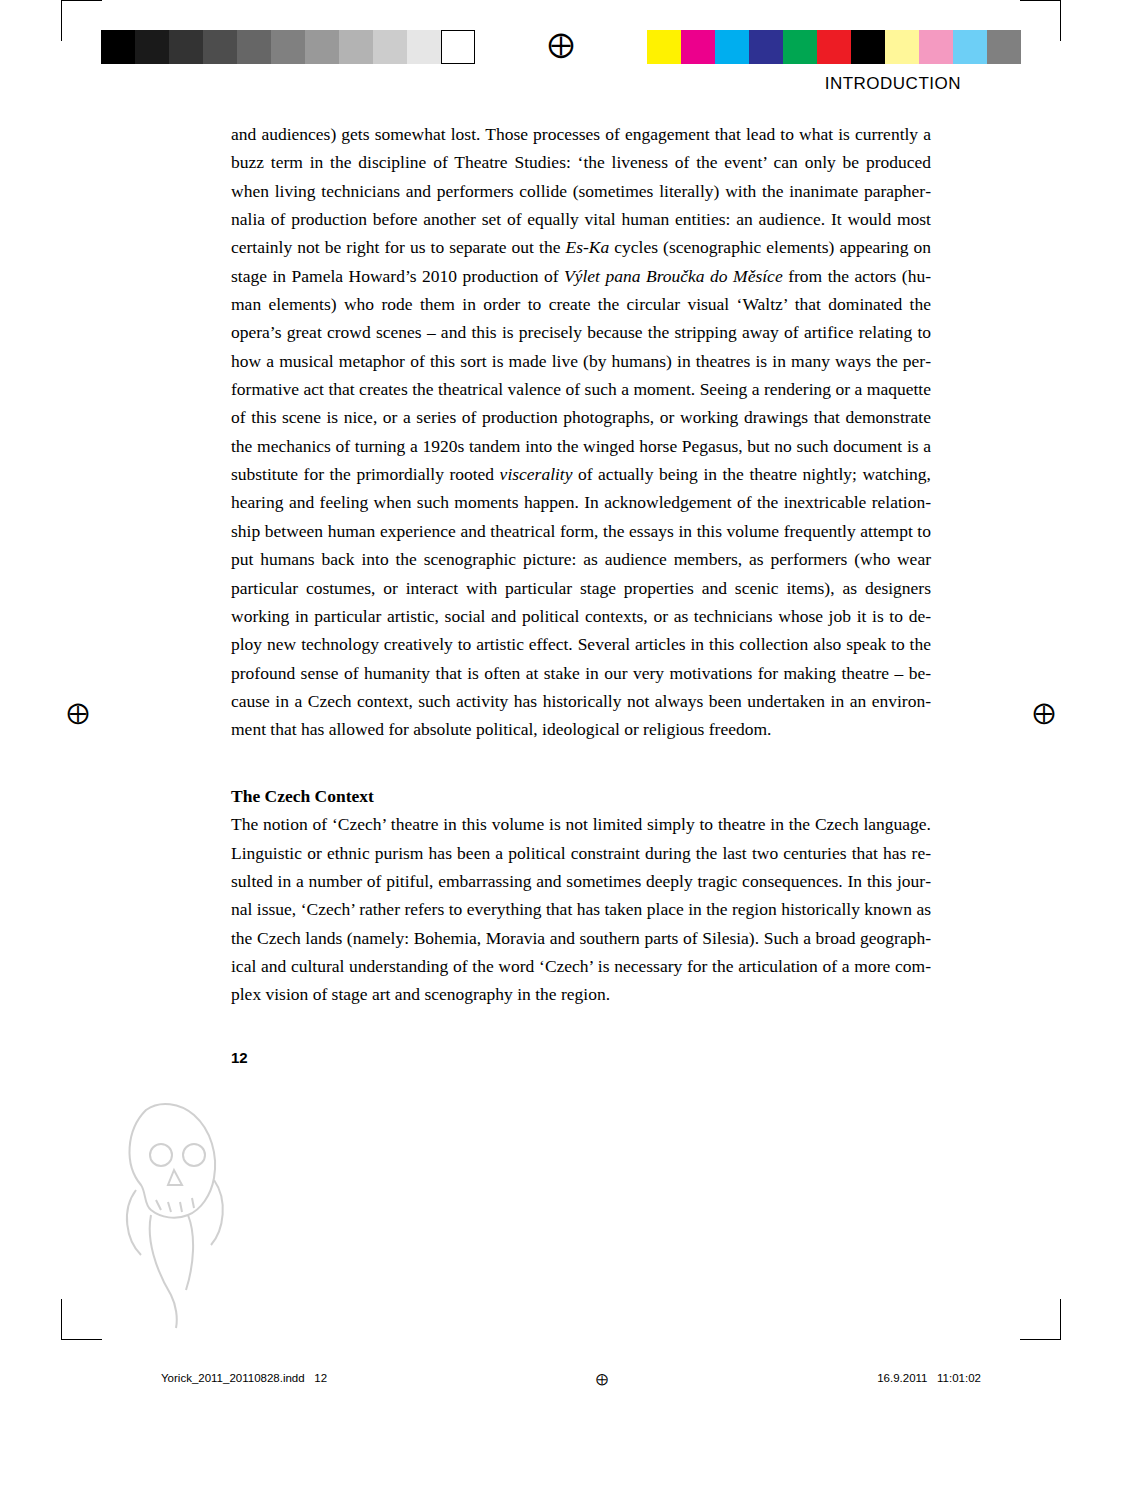⨁
⨁
⨁
INTRODUCTION
and audiences) gets somewhat lost. Those processes of engagement that lead to what is currently a buzz term in the discipline of Theatre Studies: ‘the liveness of the event’ can only be produced when living technicians and performers collide (sometimes literally) with the inanimate paraphernalia of production before another set of equally vital human entities: an audience. It would most certainly not be right for us to separate out the Es-Ka cycles (scenographic elements) appearing on stage in Pamela Howard’s 2010 production of Výlet pana Broučka do Měsíce from the actors (human elements) who rode them in order to create the circular visual ‘Waltz’ that dominated the opera’s great crowd scenes – and this is precisely because the stripping away of artifice relating to how a musical metaphor of this sort is made live (by humans) in theatres is in many ways the performative act that creates the theatrical valence of such a moment. Seeing a rendering or a maquette of this scene is nice, or a series of production photographs, or working drawings that demonstrate the mechanics of turning a 1920s tandem into the winged horse Pegasus, but no such document is a substitute for the primordially rooted viscerality of actually being in the theatre nightly; watching, hearing and feeling when such moments happen. In acknowledgement of the inextricable relationship between human experience and theatrical form, the essays in this volume frequently attempt to put humans back into the scenographic picture: as audience members, as performers (who wear particular costumes, or interact with particular stage properties and scenic items), as designers working in particular artistic, social and political contexts, or as technicians whose job it is to deploy new technology creatively to artistic effect. Several articles in this collection also speak to the profound sense of humanity that is often at stake in our very motivations for making theatre – because in a Czech context, such activity has historically not always been undertaken in an environment that has allowed for absolute political, ideological or religious freedom.
The Czech Context
The notion of ‘Czech’ theatre in this volume is not limited simply to theatre in the Czech language. Linguistic or ethnic purism has been a political constraint during the last two centuries that has resulted in a number of pitiful, embarrassing and sometimes deeply tragic consequences. In this journal issue, ‘Czech’ rather refers to everything that has taken place in the region historically known as the Czech lands (namely: Bohemia, Moravia and southern parts of Silesia). Such a broad geographical and cultural understanding of the word ‘Czech’ is necessary for the articulation of a more complex vision of stage art and scenography in the region.
12
Yorick_2011_20110828.indd 12
⨁
16.9.2011 11:01:02